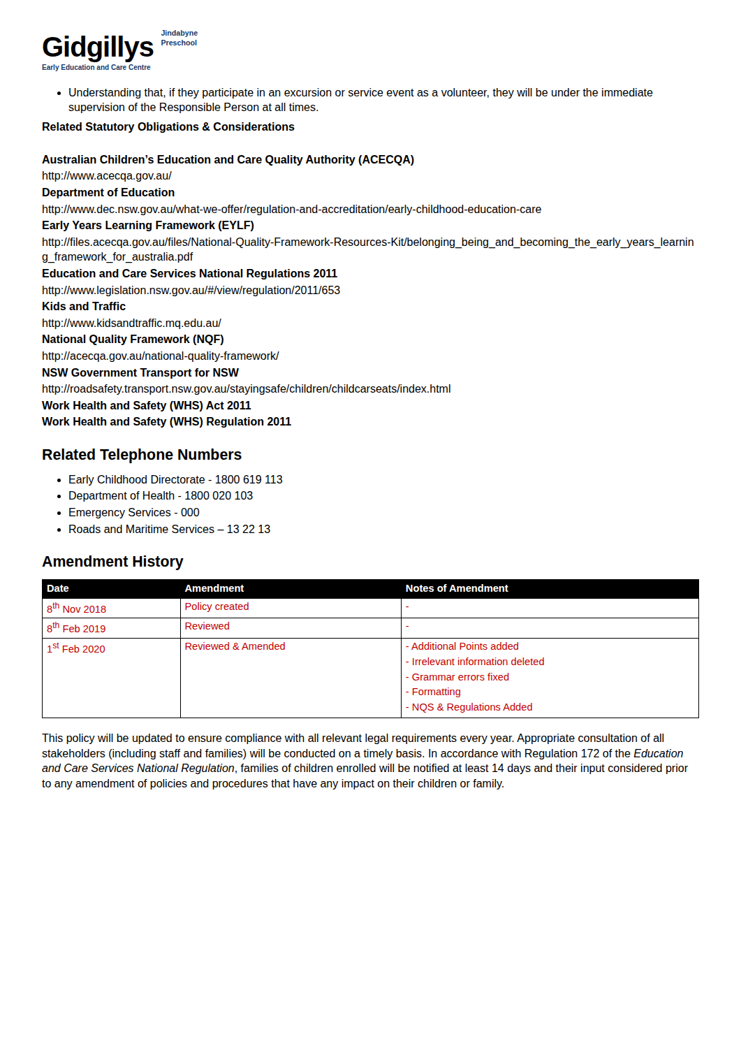Gidgillys Jindabyne
Preschool
Early Education and Care Centre
Understanding that, if they participate in an excursion or service event as a volunteer, they will be under the immediate supervision of the Responsible Person at all times.
Related Statutory Obligations & Considerations
Australian Children’s Education and Care Quality Authority (ACECQA)
http://www.acecqa.gov.au/
Department of Education
http://www.dec.nsw.gov.au/what-we-offer/regulation-and-accreditation/early-childhood-education-care
Early Years Learning Framework (EYLF)
http://files.acecqa.gov.au/files/National-Quality-Framework-Resources-Kit/belonging_being_and_becoming_the_early_years_learning_framework_for_australia.pdf
Education and Care Services National Regulations 2011
http://www.legislation.nsw.gov.au/#/view/regulation/2011/653
Kids and Traffic
http://www.kidsandtraffic.mq.edu.au/
National Quality Framework (NQF)
http://acecqa.gov.au/national-quality-framework/
NSW Government Transport for NSW
http://roadsafety.transport.nsw.gov.au/stayingsafe/children/childcarseats/index.html
Work Health and Safety (WHS) Act 2011
Work Health and Safety (WHS) Regulation 2011
Related Telephone Numbers
Early Childhood Directorate - 1800 619 113
Department of Health - 1800 020 103
Emergency Services - 000
Roads and Maritime Services – 13 22 13
Amendment History
| Date | Amendment | Notes of Amendment |
| --- | --- | --- |
| 8 th Nov 2018 | Policy created | - |
| 8 th Feb 2019 | Reviewed | - |
| 1 st Feb 2020 | Reviewed & Amended | - Additional Points added - Irrelevant information deleted - Grammar errors fixed - Formatting - NQS & Regulations Added |
This policy will be updated to ensure compliance with all relevant legal requirements every year. Appropriate consultation of all stakeholders (including staff and families) will be conducted on a timely basis. In accordance with Regulation 172 of the Education and Care Services National Regulation, families of children enrolled will be notified at least 14 days and their input considered prior to any amendment of policies and procedures that have any impact on their children or family.